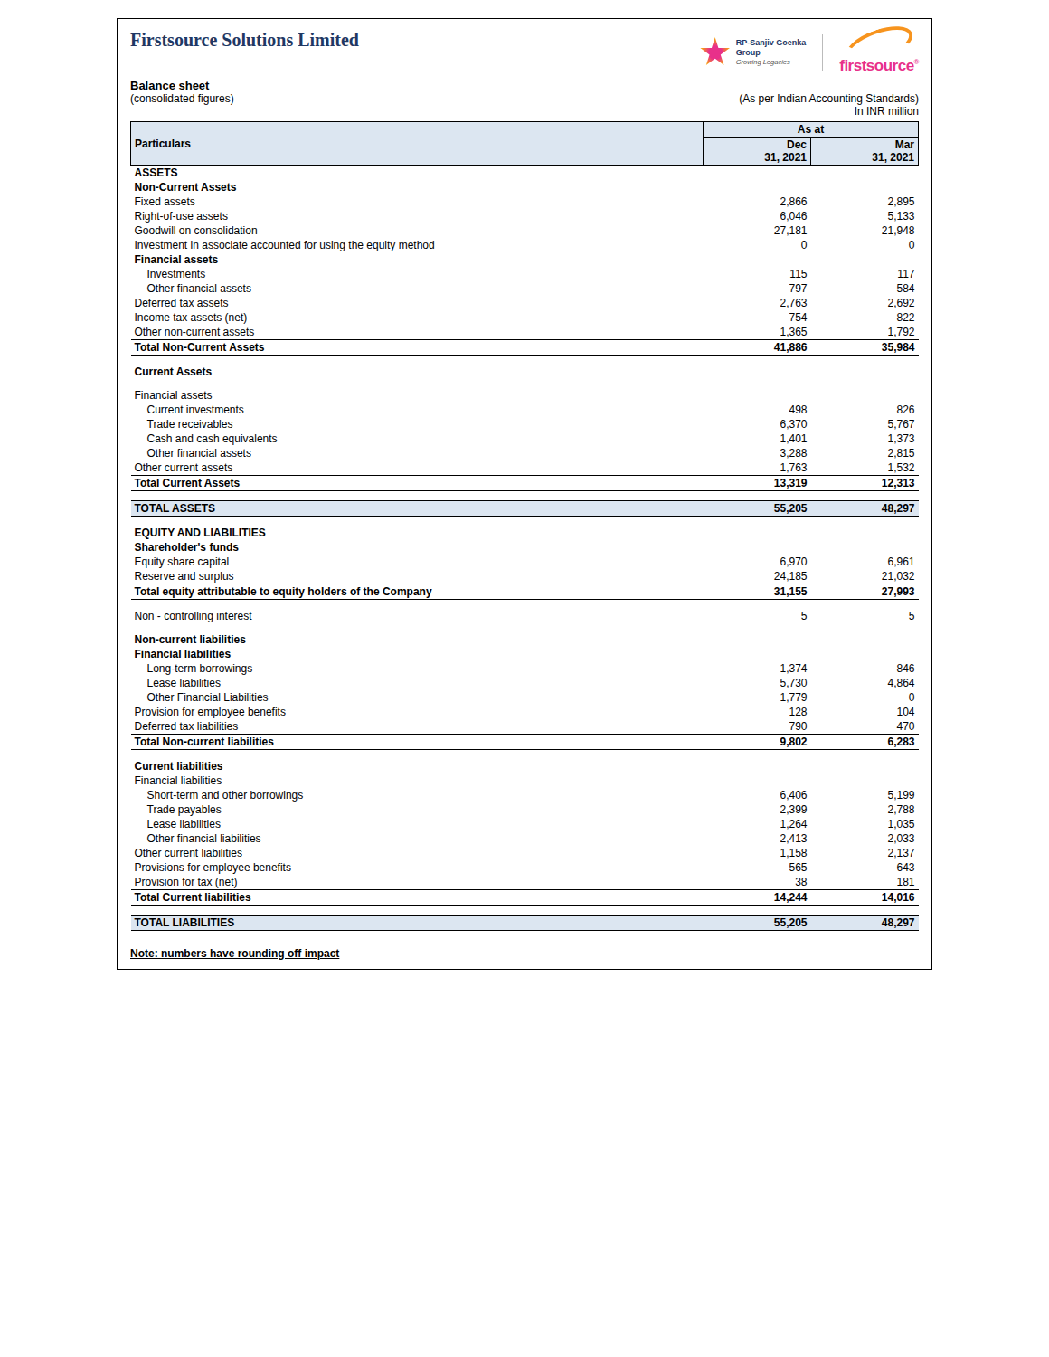Firstsource Solutions Limited
RP-Sanjiv Goenka
Group
Growing Legacies
firstsource®
Balance sheet
(consolidated figures) (As per Indian Accounting Standards)
In INR million
| Particulars | As at |
| --- | --- |
| Dec 31, 2021 | Mar 31, 2021 |
| ASSETS | | |
| Non-Current Assets | | |
| Fixed assets | 2,866 | 2,895 |
| Right-of-use assets | 6,046 | 5,133 |
| Goodwill on consolidation | 27,181 | 21,948 |
| Investment in associate accounted for using the equity method | 0 | 0 |
| Financial assets | | |
| Investments | 115 | 117 |
| Other financial assets | 797 | 584 |
| Deferred tax assets | 2,763 | 2,692 |
| Income tax assets (net) | 754 | 822 |
| Other non-current assets | 1,365 | 1,792 |
| Total Non-Current Assets | 41,886 | 35,984 |
| Current Assets | | |
| Financial assets | | |
| Current investments | 498 | 826 |
| Trade receivables | 6,370 | 5,767 |
| Cash and cash equivalents | 1,401 | 1,373 |
| Other financial assets | 3,288 | 2,815 |
| Other current assets | 1,763 | 1,532 |
| Total Current Assets | 13,319 | 12,313 |
| TOTAL ASSETS | 55,205 | 48,297 |
| EQUITY AND LIABILITIES | | |
| Shareholder's funds | | |
| Equity share capital | 6,970 | 6,961 |
| Reserve and surplus | 24,185 | 21,032 |
| Total equity attributable to equity holders of the Company | 31,155 | 27,993 |
| Non - controlling interest | 5 | 5 |
| Non-current liabilities | | |
| Financial liabilities | | |
| Long-term borrowings | 1,374 | 846 |
| Lease liabilities | 5,730 | 4,864 |
| Other Financial Liabilities | 1,779 | 0 |
| Provision for employee benefits | 128 | 104 |
| Deferred tax liabilities | 790 | 470 |
| Total Non-current liabilities | 9,802 | 6,283 |
| Current liabilities | | |
| Financial liabilities | | |
| Short-term and other borrowings | 6,406 | 5,199 |
| Trade payables | 2,399 | 2,788 |
| Lease liabilities | 1,264 | 1,035 |
| Other financial liabilities | 2,413 | 2,033 |
| Other current liabilities | 1,158 | 2,137 |
| Provisions for employee benefits | 565 | 643 |
| Provision for tax (net) | 38 | 181 |
| Total Current liabilities | 14,244 | 14,016 |
| TOTAL LIABILITIES | 55,205 | 48,297 |
Note: numbers have rounding off impact